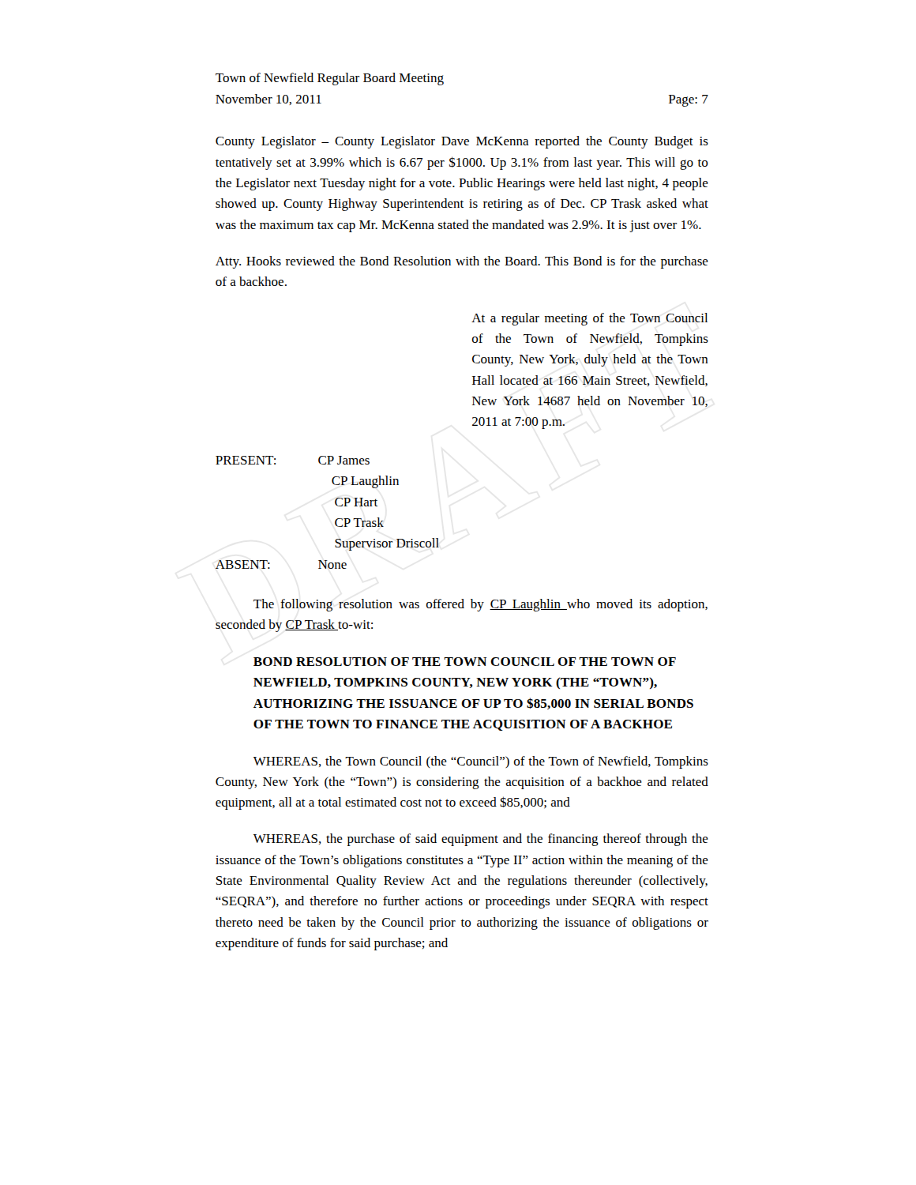DRAFT
Town of Newfield Regular Board Meeting November 10, 2011 Page: 7
County Legislator – County Legislator Dave McKenna reported the County Budget is tentatively set at 3.99% which is 6.67 per $1000. Up 3.1% from last year. This will go to the Legislator next Tuesday night for a vote. Public Hearings were held last night, 4 people showed up. County Highway Superintendent is retiring as of Dec. CP Trask asked what was the maximum tax cap Mr. McKenna stated the mandated was 2.9%. It is just over 1%.
Atty. Hooks reviewed the Bond Resolution with the Board. This Bond is for the purchase of a backhoe.
At a regular meeting of the Town Council of the Town of Newfield, Tompkins County, New York, duly held at the Town Hall located at 166 Main Street, Newfield, New York 14687 held on November 10, 2011 at 7:00 p.m.
| PRESENT: | CP James CP Laughlin CP Hart CP Trask Supervisor Driscoll |
| ABSENT: | None |
The following resolution was offered by CP Laughlin who moved its adoption, seconded by CP Trask to-wit:
BOND RESOLUTION OF THE TOWN COUNCIL OF THE TOWN OF NEWFIELD, TOMPKINS COUNTY, NEW YORK (THE “TOWN”), AUTHORIZING THE ISSUANCE OF UP TO $85,000 IN SERIAL BONDS OF THE TOWN TO FINANCE THE ACQUISITION OF A BACKHOE
WHEREAS, the Town Council (the “Council”) of the Town of Newfield, Tompkins County, New York (the “Town”) is considering the acquisition of a backhoe and related equipment, all at a total estimated cost not to exceed $85,000; and
WHEREAS, the purchase of said equipment and the financing thereof through the issuance of the Town’s obligations constitutes a “Type II” action within the meaning of the State Environmental Quality Review Act and the regulations thereunder (collectively, “SEQRA”), and therefore no further actions or proceedings under SEQRA with respect thereto need be taken by the Council prior to authorizing the issuance of obligations or expenditure of funds for said purchase; and